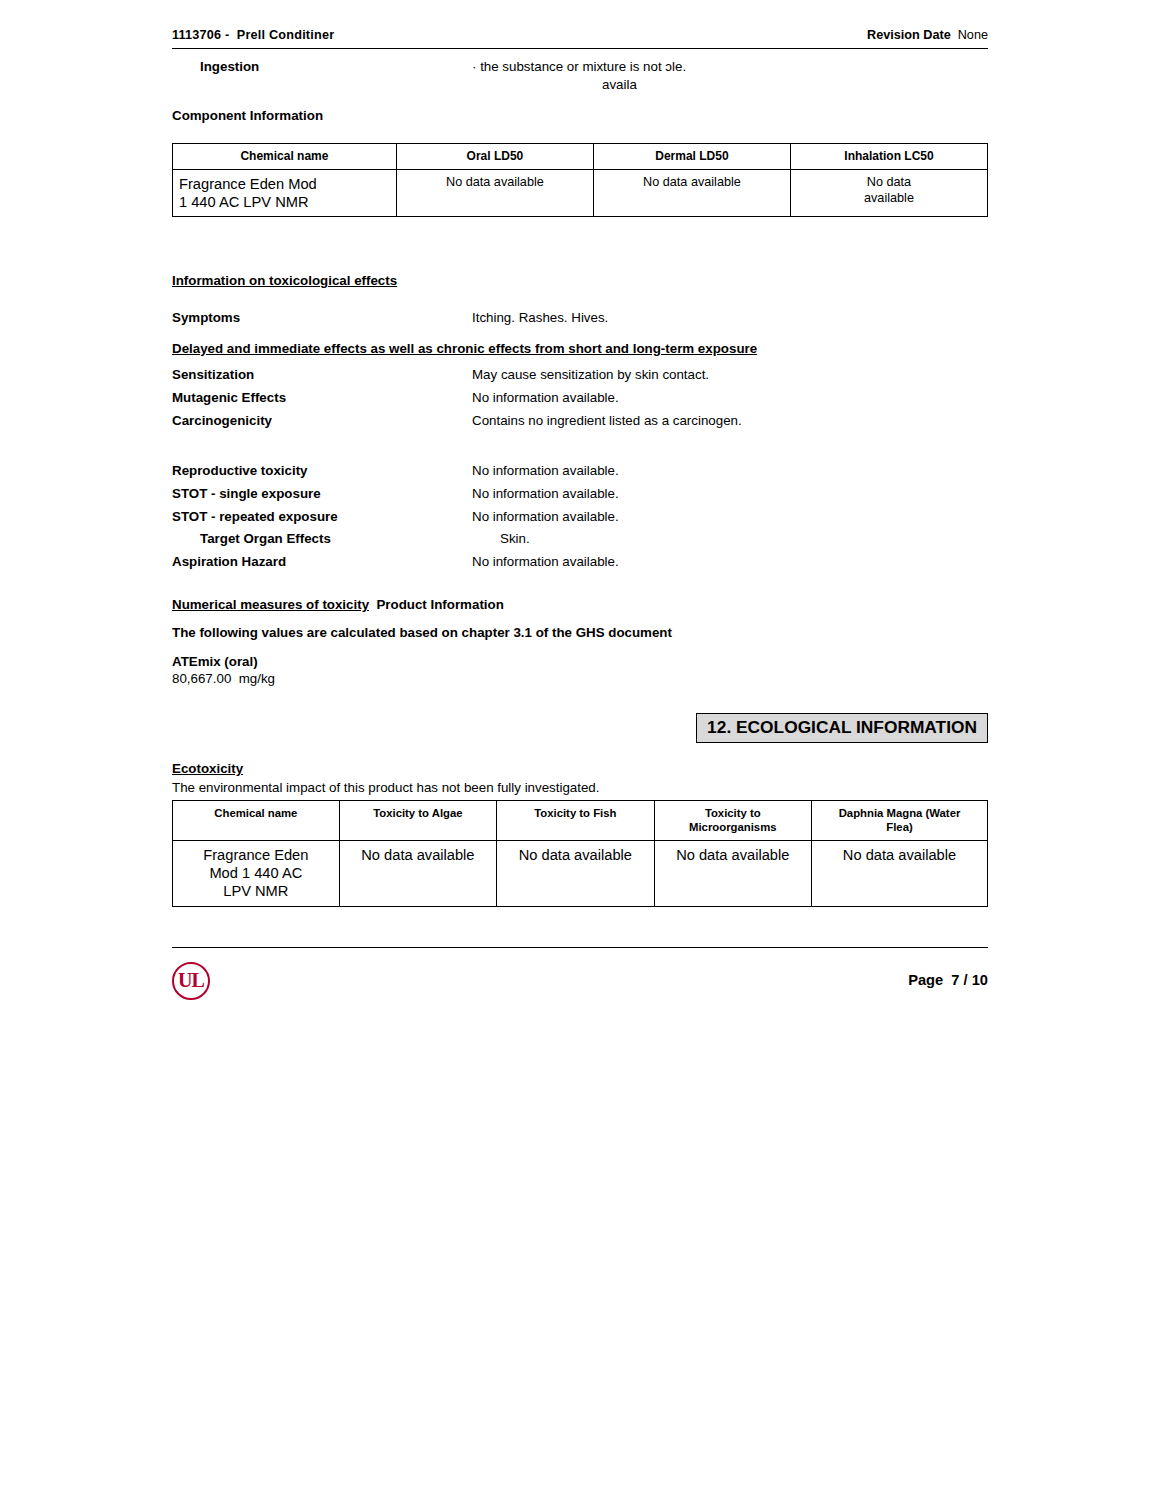1113706 - Prell Conditiner
Revision Date None
Ingestion
· the substance or mixture is not ɔle.
availa
Component Information
| Chemical name | Oral LD50 | Dermal LD50 | Inhalation LC50 |
| --- | --- | --- | --- |
| Fragrance Eden Mod 1 440 AC LPV NMR | No data available | No data available | No data available |
Information on toxicological effects
Symptoms
Itching. Rashes. Hives.
Delayed and immediate effects as well as chronic effects from short and long-term exposure
Sensitization
May cause sensitization by skin contact.
Mutagenic Effects
No information available.
Carcinogenicity
Contains no ingredient listed as a carcinogen.
Reproductive toxicity
No information available.
STOT - single exposure
No information available.
STOT - repeated exposure
No information available.
Target Organ Effects
Skin.
Aspiration Hazard
No information available.
Numerical measures of toxicity Product Information
The following values are calculated based on chapter 3.1 of the GHS document
ATEmix (oral)
80,667.00 mg/kg
12. ECOLOGICAL INFORMATION
Ecotoxicity
The environmental impact of this product has not been fully investigated.
| Chemical name | Toxicity to Algae | Toxicity to Fish | Toxicity to Microorganisms | Daphnia Magna (Water Flea) |
| --- | --- | --- | --- | --- |
| Fragrance Eden Mod 1 440 AC LPV NMR | No data available | No data available | No data available | No data available |
UL
Page 7 / 10